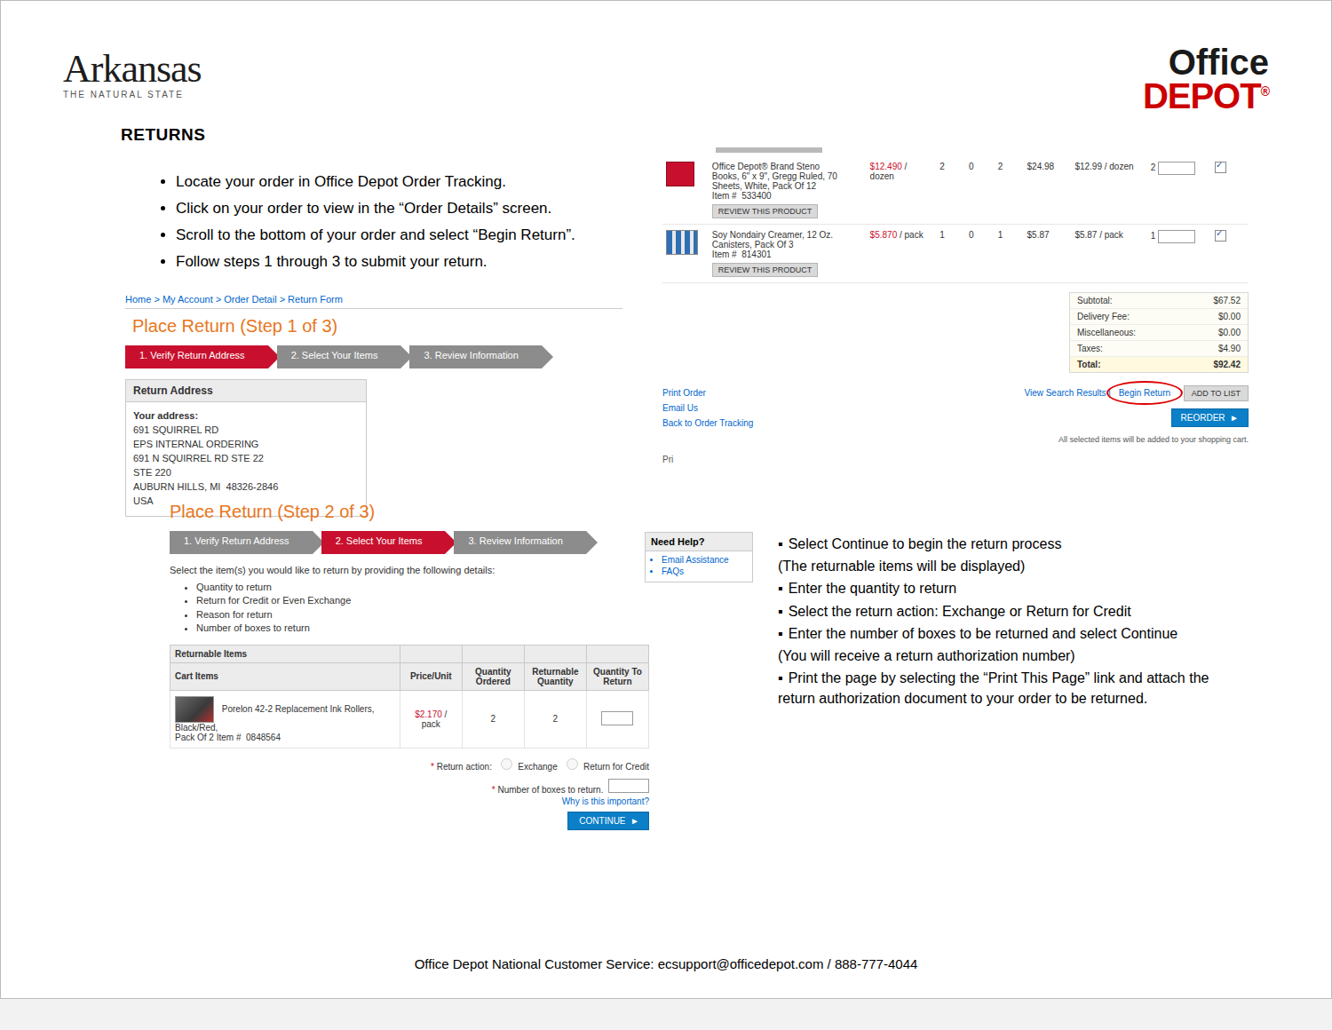Arkansas
The Natural State
Office
DEPOT®
RETURNS
Locate your order in Office Depot Order Tracking.
Click on your order to view in the “Order Details” screen.
Scroll to the bottom of your order and select “Begin Return”.
Follow steps 1 through 3 to submit your return.
Home > My Account > Order Detail > Return Form
Place Return (Step 1 of 3)
1. Verify Return Address
2. Select Your Items
3. Review Information
Return Address
Your address:
691 SQUIRREL RD
EPS INTERNAL ORDERING
691 N SQUIRREL RD STE 22
STE 220
AUBURN HILLS, MI 48326-2846
USA
Place Return (Step 2 of 3)
1. Verify Return Address
2. Select Your Items
3. Review Information
Select the item(s) you would like to return by providing the following details:
Quantity to return
Return for Credit or Even Exchange
Reason for return
Number of boxes to return
| Returnable Items | | | | |
| --- | --- | --- | --- | --- |
| Cart Items | Price/Unit | Quantity Ordered | Returnable Quantity | Quantity To Return |
| Porelon 42-2 Replacement Ink Rollers, Black/Red, Pack Of 2 Item # 0848564 | $2.170 / pack | 2 | 2 | |
* Return action: Exchange Return for Credit
* Number of boxes to return.
Why is this important?
CONTINUE ►
Need Help?
Email Assistance
FAQs
| | Office Depot® Brand Steno Books, 6" x 9", Gregg Ruled, 70 Sheets, White, Pack Of 12 Item # 533400 REVIEW THIS PRODUCT | $12.490 / dozen | 2 | 0 | 2 | $24.98 | $12.99 / dozen | 2 | |
| | Soy Nondairy Creamer, 12 Oz. Canisters, Pack Of 3 Item # 814301 REVIEW THIS PRODUCT | $5.870 / pack | 1 | 0 | 1 | $5.87 | $5.87 / pack | 1 | |
Subtotal:$67.52
Delivery Fee:$0.00
Miscellaneous:$0.00
Taxes:$4.90
Total:$92.42
Print Order
Email Us
Back to Order Tracking
View Search Results | Begin Return ADD TO LIST
REORDER ►
All selected items will be added to your shopping cart.
Pri
Select Continue to begin the return process
(The returnable items will be displayed)
Enter the quantity to return
Select the return action: Exchange or Return for Credit
Enter the number of boxes to be returned and select Continue
(You will receive a return authorization number)
Print the page by selecting the “Print This Page” link and attach the return authorization document to your order to be returned.
Office Depot National Customer Service: ecsupport@officedepot.com / 888-777-4044